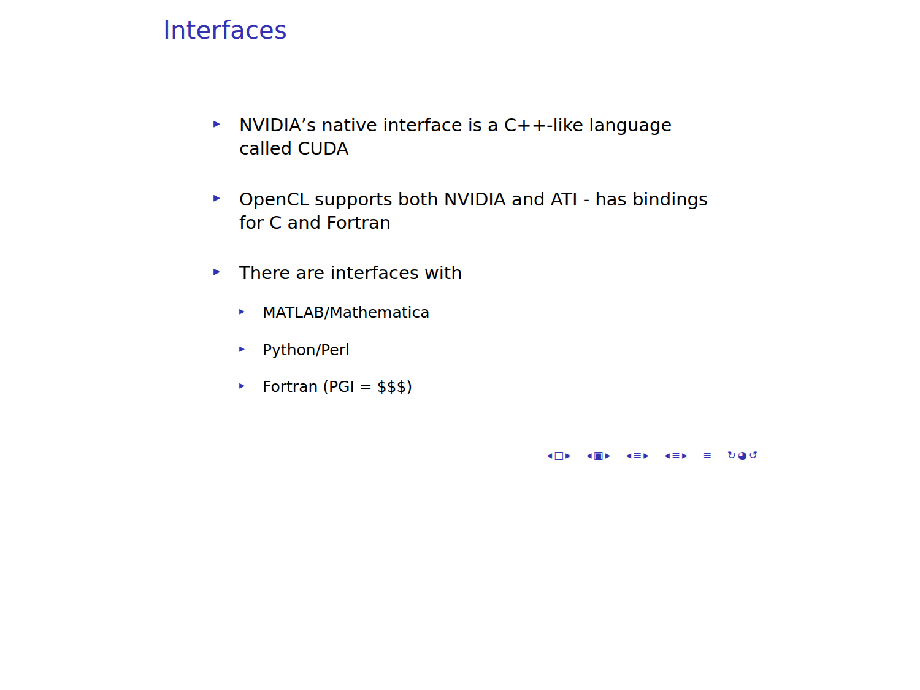Interfaces
NVIDIA’s native interface is a C++-like language called CUDA
OpenCL supports both NVIDIA and ATI - has bindings for C and Fortran
There are interfaces with
MATLAB/Mathematica
Python/Perl
Fortran (PGI = $$$)
◂□▸ ◂▣▸ ◂≡▸ ◂≡▸ ≡ ↻◕↺